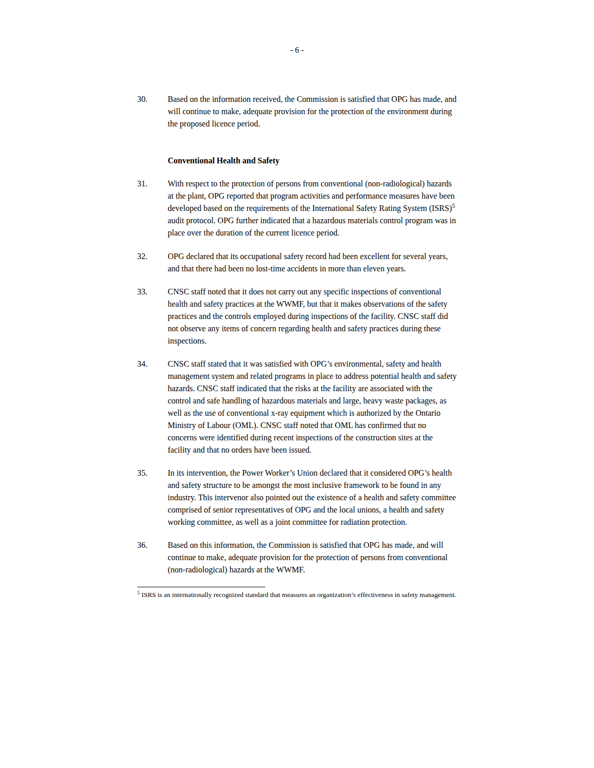- 6 -
30. Based on the information received, the Commission is satisfied that OPG has made, and will continue to make, adequate provision for the protection of the environment during the proposed licence period.
Conventional Health and Safety
31. With respect to the protection of persons from conventional (non-radiological) hazards at the plant, OPG reported that program activities and performance measures have been developed based on the requirements of the International Safety Rating System (ISRS)5 audit protocol. OPG further indicated that a hazardous materials control program was in place over the duration of the current licence period.
32. OPG declared that its occupational safety record had been excellent for several years, and that there had been no lost-time accidents in more than eleven years.
33. CNSC staff noted that it does not carry out any specific inspections of conventional health and safety practices at the WWMF, but that it makes observations of the safety practices and the controls employed during inspections of the facility. CNSC staff did not observe any items of concern regarding health and safety practices during these inspections.
34. CNSC staff stated that it was satisfied with OPG’s environmental, safety and health management system and related programs in place to address potential health and safety hazards. CNSC staff indicated that the risks at the facility are associated with the control and safe handling of hazardous materials and large, heavy waste packages, as well as the use of conventional x-ray equipment which is authorized by the Ontario Ministry of Labour (OML). CNSC staff noted that OML has confirmed that no concerns were identified during recent inspections of the construction sites at the facility and that no orders have been issued.
35. In its intervention, the Power Worker’s Union declared that it considered OPG’s health and safety structure to be amongst the most inclusive framework to be found in any industry. This intervenor also pointed out the existence of a health and safety committee comprised of senior representatives of OPG and the local unions, a health and safety working committee, as well as a joint committee for radiation protection.
36. Based on this information, the Commission is satisfied that OPG has made, and will continue to make, adequate provision for the protection of persons from conventional (non-radiological) hazards at the WWMF.
5 ISRS is an internationally recognized standard that measures an organization’s effectiveness in safety management.